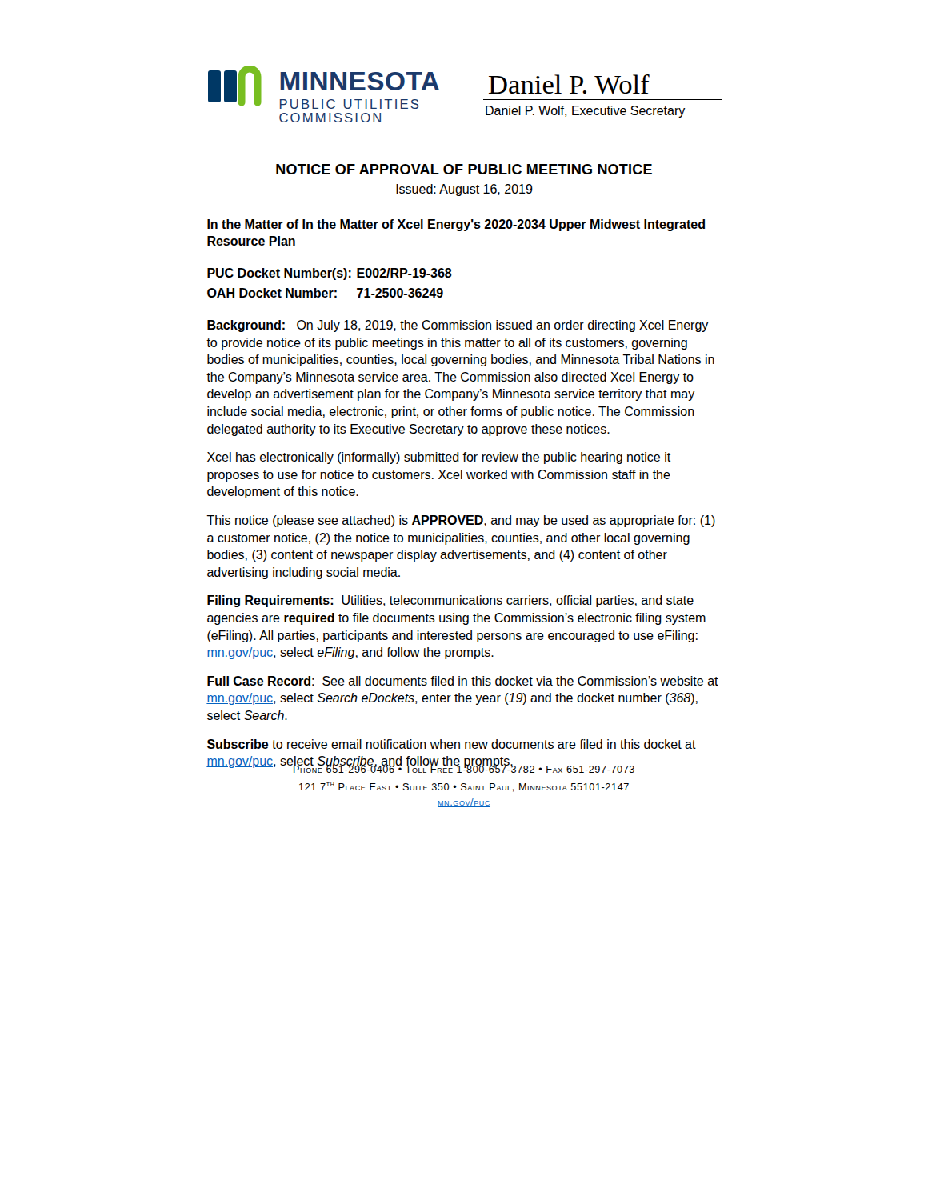MINNESOTA
PUBLIC UTILITIES COMMISSION
Daniel P. Wolf
Daniel P. Wolf, Executive Secretary
NOTICE OF APPROVAL OF PUBLIC MEETING NOTICE
Issued: August 16, 2019
In the Matter of In the Matter of Xcel Energy's 2020-2034 Upper Midwest Integrated Resource Plan
PUC Docket Number(s): E002/RP-19-368
OAH Docket Number: 71-2500-36249
Background: On July 18, 2019, the Commission issued an order directing Xcel Energy to provide notice of its public meetings in this matter to all of its customers, governing bodies of municipalities, counties, local governing bodies, and Minnesota Tribal Nations in the Company’s Minnesota service area. The Commission also directed Xcel Energy to develop an advertisement plan for the Company’s Minnesota service territory that may include social media, electronic, print, or other forms of public notice. The Commission delegated authority to its Executive Secretary to approve these notices.
Xcel has electronically (informally) submitted for review the public hearing notice it proposes to use for notice to customers. Xcel worked with Commission staff in the development of this notice.
This notice (please see attached) is APPROVED, and may be used as appropriate for: (1) a customer notice, (2) the notice to municipalities, counties, and other local governing bodies, (3) content of newspaper display advertisements, and (4) content of other advertising including social media.
Filing Requirements: Utilities, telecommunications carriers, official parties, and state agencies are required to file documents using the Commission’s electronic filing system (eFiling). All parties, participants and interested persons are encouraged to use eFiling: mn.gov/puc, select eFiling, and follow the prompts.
Full Case Record: See all documents filed in this docket via the Commission’s website at mn.gov/puc, select Search eDockets, enter the year (19) and the docket number (368), select Search.
Subscribe to receive email notification when new documents are filed in this docket at mn.gov/puc, select Subscribe, and follow the prompts.
Phone 651-296-0406 • Toll Free 1-800-657-3782 • Fax 651-297-7073
121 7th Place East • Suite 350 • Saint Paul, Minnesota 55101-2147
mn.gov/puc